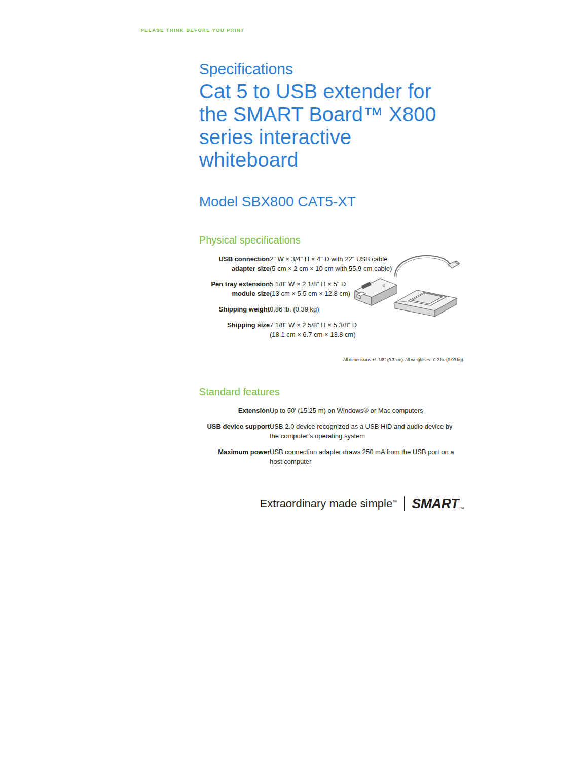Please think before you print
Specifications
Cat 5 to USB extender for the SMART Board™ X800 series interactive whiteboard
Model SBX800 CAT5-XT
Physical specifications
| USB connection adapter size | 2" W × 3/4" H × 4" D with 22" USB cable (5 cm × 2 cm × 10 cm with 55.9 cm cable) |
| Pen tray extension module size | 5 1/8" W × 2 1/8" H × 5" D (13 cm × 5.5 cm × 12.8 cm) |
| Shipping weight | 0.86 lb. (0.39 kg) |
| Shipping size | 7 1/8" W × 2 5/8" H × 5 3/8" D (18.1 cm × 6.7 cm × 13.8 cm) |
All dimensions +/- 1/8" (0.3 cm). All weights +/- 0.2 lb. (0.09 kg).
Standard features
| Extension | Up to 50' (15.25 m) on Windows® or Mac computers |
| USB device support | USB 2.0 device recognized as a USB HID and audio device by the computer’s operating system |
| Maximum power | USB connection adapter draws 250 mA from the USB port on a host computer |
Extraordinary made simple™
SMART ™